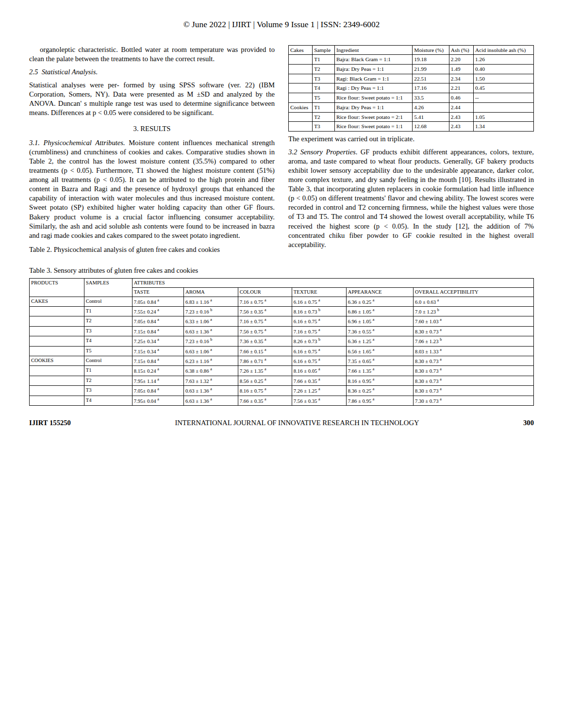© June 2022 | IJIRT | Volume 9 Issue 1 | ISSN: 2349-6002
organoleptic characteristic. Bottled water at room temperature was provided to clean the palate between the treatments to have the correct result.
2.5 Statistical Analysis.
Statistical analyses were per- formed by using SPSS software (ver. 22) (IBM Corporation, Somers, NY). Data were presented as M ±SD and analyzed by the ANOVA. Duncan' s multiple range test was used to determine significance between means. Differences at p < 0.05 were considered to be significant.
3. RESULTS
3.1. Physicochemical Attributes. Moisture content influences mechanical strength (crumbliness) and crunchiness of cookies and cakes. Comparative studies shown in Table 2, the control has the lowest moisture content (35.5%) compared to other treatments (p < 0.05). Furthermore, T1 showed the highest moisture content (51%) among all treatments (p < 0.05). It can be attributed to the high protein and fiber content in Bazra and Ragi and the presence of hydroxyl groups that enhanced the capability of interaction with water molecules and thus increased moisture content. Sweet potato (SP) exhibited higher water holding capacity than other GF flours. Bakery product volume is a crucial factor influencing consumer acceptability. Similarly, the ash and acid soluble ash contents were found to be increased in bazra and ragi made cookies and cakes compared to the sweet potato ingredient.
Table 2. Physicochemical analysis of gluten free cakes and cookies
| Cakes | Sample | Ingredient | Moisture (%) | Ash (%) | Acid insoluble ash (%) |
| --- | --- | --- | --- | --- | --- |
| | T1 | Bajra: Black Gram = 1:1 | 19.18 | 2.20 | 1.26 |
| | T2 | Bajra: Dry Peas = 1:1 | 21.99 | 1.49 | 0.40 |
| | T3 | Ragi: Black Gram = 1:1 | 22.51 | 2.34 | 1.50 |
| | T4 | Ragi : Dry Peas = 1:1 | 17.16 | 2.21 | 0.45 |
| | T5 | Rice flour: Sweet potato = 1:1 | 33.5 | 0.46 | -- |
| Cookies | T1 | Bajra: Dry Peas = 1:1 | 4.26 | 2.44 | |
| | T2 | Rice flour: Sweet potato = 2:1 | 5.41 | 2.43 | 1.05 |
| | T3 | Rice flour: Sweet potato = 1:1 | 12.68 | 2.43 | 1.34 |
The experiment was carried out in triplicate.
3.2 Sensory Properties. GF products exhibit different appearances, colors, texture, aroma, and taste compared to wheat flour products. Generally, GF bakery products exhibit lower sensory acceptability due to the undesirable appearance, darker color, more complex texture, and dry sandy feeling in the mouth [10]. Results illustrated in Table 3, that incorporating gluten replacers in cookie formulation had little influence (p < 0.05) on different treatments' flavor and chewing ability. The lowest scores were recorded in control and T2 concerning firmness, while the highest values were those of T3 and T5. The control and T4 showed the lowest overall acceptability, while T6 received the highest score (p < 0.05). In the study [12], the addition of 7% concentrated chiku fiber powder to GF cookie resulted in the highest overall acceptability.
Table 3. Sensory attributes of gluten free cakes and cookies
| PRODUCTS | SAMPLES | ATTRIBUTES |
| TASTE | AROMA | COLOUR | TEXTURE | APPEARANCE | OVERALL ACCEPTIBILITY |
| CAKES | Control | 7.05± 0.84 a | 6.83 ± 1.16 a | 7.16 ± 0.75 a | 6.16 ± 0.75 a | 6.36 ± 0.25 a | 6.0 ± 0.63 a |
| | T1 | 7.55± 0.24 a | 7.23 ± 0.16 b | 7.56 ± 0.35 a | 8.16 ± 0.73 b | 6.86 ± 1.05 a | 7.0 ± 1.23 b |
| | T2 | 7.05± 0.84 a | 6.33 ± 1.06 a | 7.16 ± 0.75 a | 6.16 ± 0.75 a | 6.96 ± 1.05 a | 7.60 ± 1.03 a |
| | T3 | 7.15± 0.84 a | 6.63 ± 1.36 a | 7.56 ± 0.75 a | 7.16 ± 0.75 a | 7.36 ± 0.55 a | 8.30 ± 0.73 a |
| | T4 | 7.25± 0.34 a | 7.23 ± 0.16 b | 7.36 ± 0.35 a | 8.26 ± 0.73 b | 6.36 ± 1.25 a | 7.06 ± 1.23 b |
| | T5 | 7.15± 0.34 a | 6.63 ± 1.06 a | 7.66 ± 0.15 a | 6.16 ± 0.75 a | 6.56 ± 1.65 a | 8.03 ± 1.33 a |
| COOKIES | Control | 7.15± 0.84 a | 6.23 ± 1.16 a | 7.86 ± 0.71 a | 6.16 ± 0.75 a | 7.35 ± 0.65 a | 8.30 ± 0.73 a |
| | T1 | 8.15± 0.24 a | 6.38 ± 0.86 a | 7.26 ± 1.35 a | 8.16 ± 0.05 a | 7.66 ± 1.35 a | 8.30 ± 0.73 a |
| | T2 | 7.95± 1.14 a | 7.63 ± 1.32 a | 8.56 ± 0.25 a | 7.66 ± 0.35 a | 8.16 ± 0.95 a | 8.30 ± 0.73 a |
| | T3 | 7.05± 0.84 a | 0.63 ± 1.36 a | 8.16 ± 0.75 a | 7.26 ± 1.25 a | 8.36 ± 0.25 a | 8.30 ± 0.73 a |
| | T4 | 7.95± 0.04 a | 6.63 ± 1.36 a | 7.66 ± 0.35 a | 7.56 ± 0.35 a | 7.86 ± 0.95 a | 7.30 ± 0.73 a |
IJIRT 155250
INTERNATIONAL JOURNAL OF INNOVATIVE RESEARCH IN TECHNOLOGY
300